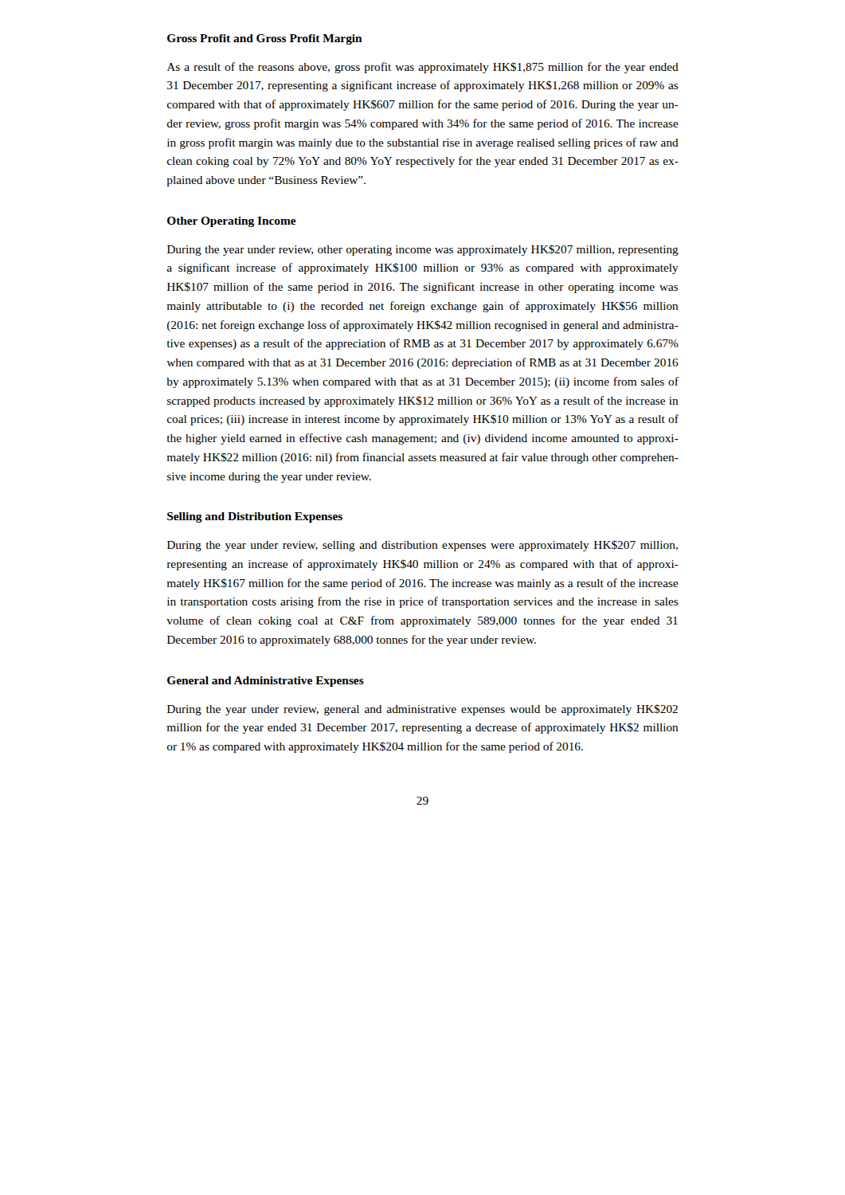Gross Profit and Gross Profit Margin
As a result of the reasons above, gross profit was approximately HK$1,875 million for the year ended 31 December 2017, representing a significant increase of approximately HK$1,268 million or 209% as compared with that of approximately HK$607 million for the same period of 2016. During the year under review, gross profit margin was 54% compared with 34% for the same period of 2016. The increase in gross profit margin was mainly due to the substantial rise in average realised selling prices of raw and clean coking coal by 72% YoY and 80% YoY respectively for the year ended 31 December 2017 as explained above under “Business Review”.
Other Operating Income
During the year under review, other operating income was approximately HK$207 million, representing a significant increase of approximately HK$100 million or 93% as compared with approximately HK$107 million of the same period in 2016. The significant increase in other operating income was mainly attributable to (i) the recorded net foreign exchange gain of approximately HK$56 million (2016: net foreign exchange loss of approximately HK$42 million recognised in general and administrative expenses) as a result of the appreciation of RMB as at 31 December 2017 by approximately 6.67% when compared with that as at 31 December 2016 (2016: depreciation of RMB as at 31 December 2016 by approximately 5.13% when compared with that as at 31 December 2015); (ii) income from sales of scrapped products increased by approximately HK$12 million or 36% YoY as a result of the increase in coal prices; (iii) increase in interest income by approximately HK$10 million or 13% YoY as a result of the higher yield earned in effective cash management; and (iv) dividend income amounted to approximately HK$22 million (2016: nil) from financial assets measured at fair value through other comprehensive income during the year under review.
Selling and Distribution Expenses
During the year under review, selling and distribution expenses were approximately HK$207 million, representing an increase of approximately HK$40 million or 24% as compared with that of approximately HK$167 million for the same period of 2016. The increase was mainly as a result of the increase in transportation costs arising from the rise in price of transportation services and the increase in sales volume of clean coking coal at C&F from approximately 589,000 tonnes for the year ended 31 December 2016 to approximately 688,000 tonnes for the year under review.
General and Administrative Expenses
During the year under review, general and administrative expenses would be approximately HK$202 million for the year ended 31 December 2017, representing a decrease of approximately HK$2 million or 1% as compared with approximately HK$204 million for the same period of 2016.
29